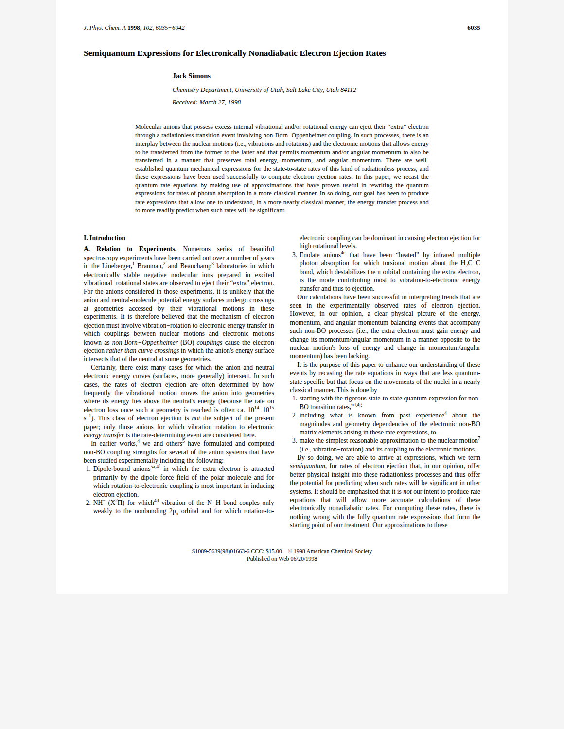J. Phys. Chem. A 1998, 102, 6035−6042 6035
Semiquantum Expressions for Electronically Nonadiabatic Electron Ejection Rates
Jack Simons
Chemistry Department, University of Utah, Salt Lake City, Utah 84112
Received: March 27, 1998
Molecular anions that possess excess internal vibrational and/or rotational energy can eject their “extra” electron through a radiationless transition event involving non-Born−Oppenheimer coupling. In such processes, there is an interplay between the nuclear motions (i.e., vibrations and rotations) and the electronic motions that allows energy to be transferred from the former to the latter and that permits momentum and/or angular momentum to also be transferred in a manner that preserves total energy, momentum, and angular momentum. There are well-established quantum mechanical expressions for the state-to-state rates of this kind of radiationless process, and these expressions have been used successfully to compute electron ejection rates. In this paper, we recast the quantum rate equations by making use of approximations that have proven useful in rewriting the quantum expressions for rates of photon absorption in a more classical manner. In so doing, our goal has been to produce rate expressions that allow one to understand, in a more nearly classical manner, the energy-transfer process and to more readily predict when such rates will be significant.
I. Introduction
A. Relation to Experiments. Numerous series of beautiful spectroscopy experiments have been carried out over a number of years in the Lineberger,1 Brauman,2 and Beauchamp3 laboratories in which electronically stable negative molecular ions prepared in excited vibrational−rotational states are observed to eject their “extra” electron. For the anions considered in those experiments, it is unlikely that the anion and neutral-molecule potential energy surfaces undergo crossings at geometries accessed by their vibrational motions in these experiments. It is therefore believed that the mechanism of electron ejection must involve vibration−rotation to electronic energy transfer in which couplings between nuclear motions and electronic motions known as non-Born−Oppenheimer (BO) couplings cause the electron ejection rather than curve crossings in which the anion's energy surface intersects that of the neutral at some geometries.
Certainly, there exist many cases for which the anion and neutral electronic energy curves (surfaces, more generally) intersect. In such cases, the rates of electron ejection are often determined by how frequently the vibrational motion moves the anion into geometries where its energy lies above the neutral's energy (because the rate on electron loss once such a geometry is reached is often ca. 1014−1015 s−1). This class of electron ejection is not the subject of the present paper; only those anions for which vibration−rotation to electronic energy transfer is the rate-determining event are considered here.
In earlier works,4 we and others5 have formulated and computed non-BO coupling strengths for several of the anion systems that have been studied experimentally including the following:
Dipole-bound anions5a,4f in which the extra electron is attracted primarily by the dipole force field of the polar molecule and for which rotation-to-electronic coupling is most important in inducing electron ejection.
NH− (X2Π) for which4d vibration of the N−H bond couples only weakly to the nonbonding 2pπ orbital and for which rotation-to-electronic coupling can be dominant in causing electron ejection for high rotational levels.
Enolate anions4e that have been “heated” by infrared multiple photon absorption for which torsional motion about the H2C−C bond, which destabilizes the π orbital containing the extra electron, is the mode contributing most to vibration-to-electronic energy transfer and thus to ejection.
Our calculations have been successful in interpreting trends that are seen in the experimentally observed rates of electron ejection. However, in our opinion, a clear physical picture of the energy, momentum, and angular momentum balancing events that accompany such non-BO processes (i.e., the extra electron must gain energy and change its momentum/angular momentum in a manner opposite to the nuclear motion's loss of energy and change in momentum/angular momentum) has been lacking.
It is the purpose of this paper to enhance our understanding of these events by recasting the rate equations in ways that are less quantum-state specific but that focus on the movements of the nuclei in a nearly classical manner. This is done by
starting with the rigorous state-to-state quantum expression for non-BO transition rates,6d,4g
including what is known from past experience4 about the magnitudes and geometry dependencies of the electronic non-BO matrix elements arising in these rate expressions, to
make the simplest reasonable approximation to the nuclear motion7 (i.e., vibration−rotation) and its coupling to the electronic motions.
By so doing, we are able to arrive at expressions, which we term semiquantum, for rates of electron ejection that, in our opinion, offer better physical insight into these radiationless processes and thus offer the potential for predicting when such rates will be significant in other systems. It should be emphasized that it is not our intent to produce rate equations that will allow more accurate calculations of these electronically nonadiabatic rates. For computing these rates, there is nothing wrong with the fully quantum rate expressions that form the starting point of our treatment. Our approximations to these
S1089-5639(98)01663-6 CCC: $15.00 © 1998 American Chemical Society Published on Web 06/20/1998